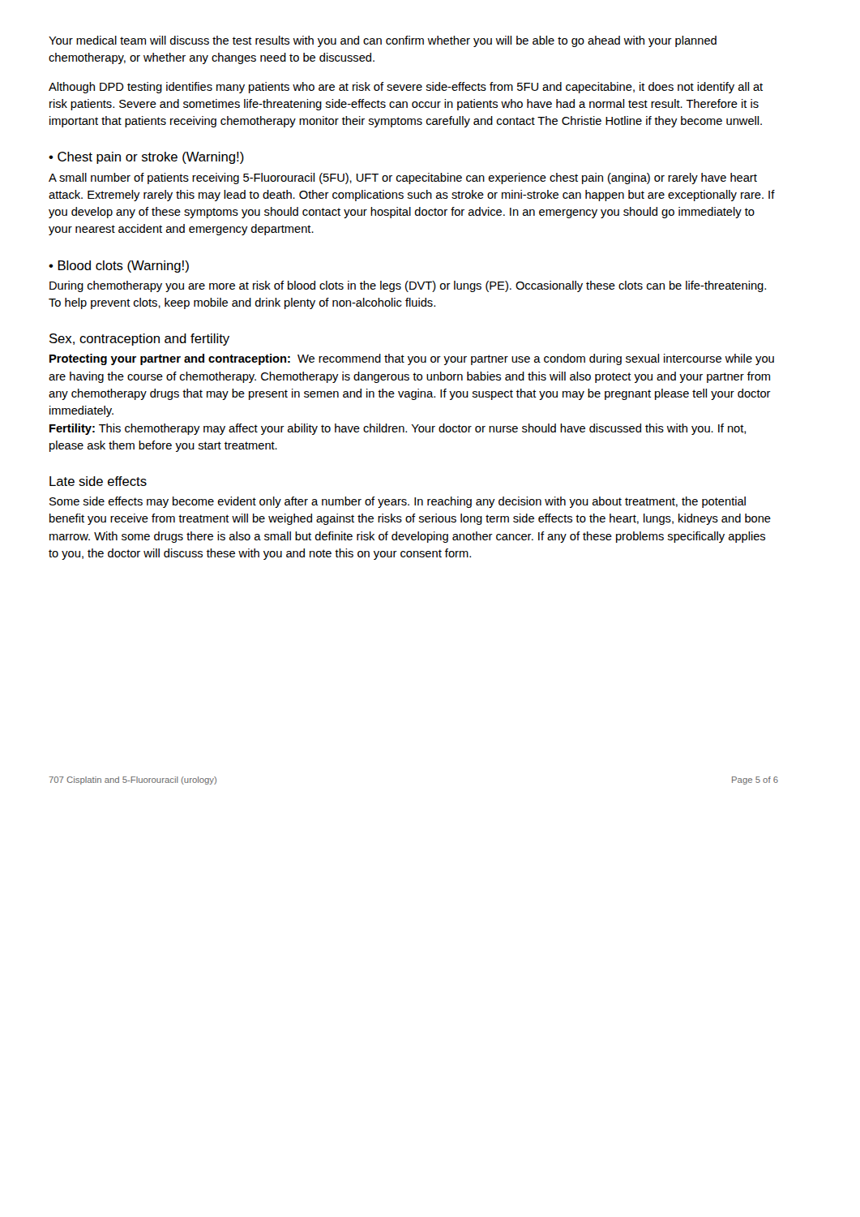Your medical team will discuss the test results with you and can confirm whether you will be able to go ahead with your planned chemotherapy, or whether any changes need to be discussed.
Although DPD testing identifies many patients who are at risk of severe side-effects from 5FU and capecitabine, it does not identify all at risk patients. Severe and sometimes life-threatening side-effects can occur in patients who have had a normal test result. Therefore it is important that patients receiving chemotherapy monitor their symptoms carefully and contact The Christie Hotline if they become unwell.
• Chest pain or stroke (Warning!)
A small number of patients receiving 5-Fluorouracil (5FU), UFT or capecitabine can experience chest pain (angina) or rarely have heart attack. Extremely rarely this may lead to death. Other complications such as stroke or mini-stroke can happen but are exceptionally rare. If you develop any of these symptoms you should contact your hospital doctor for advice. In an emergency you should go immediately to your nearest accident and emergency department.
• Blood clots (Warning!)
During chemotherapy you are more at risk of blood clots in the legs (DVT) or lungs (PE). Occasionally these clots can be life-threatening. To help prevent clots, keep mobile and drink plenty of non-alcoholic fluids.
Sex, contraception and fertility
Protecting your partner and contraception: We recommend that you or your partner use a condom during sexual intercourse while you are having the course of chemotherapy. Chemotherapy is dangerous to unborn babies and this will also protect you and your partner from any chemotherapy drugs that may be present in semen and in the vagina. If you suspect that you may be pregnant please tell your doctor immediately.
Fertility: This chemotherapy may affect your ability to have children. Your doctor or nurse should have discussed this with you. If not, please ask them before you start treatment.
Late side effects
Some side effects may become evident only after a number of years. In reaching any decision with you about treatment, the potential benefit you receive from treatment will be weighed against the risks of serious long term side effects to the heart, lungs, kidneys and bone marrow. With some drugs there is also a small but definite risk of developing another cancer. If any of these problems specifically applies to you, the doctor will discuss these with you and note this on your consent form.
707 Cisplatin and 5-Fluorouracil (urology)
Page 5 of 6